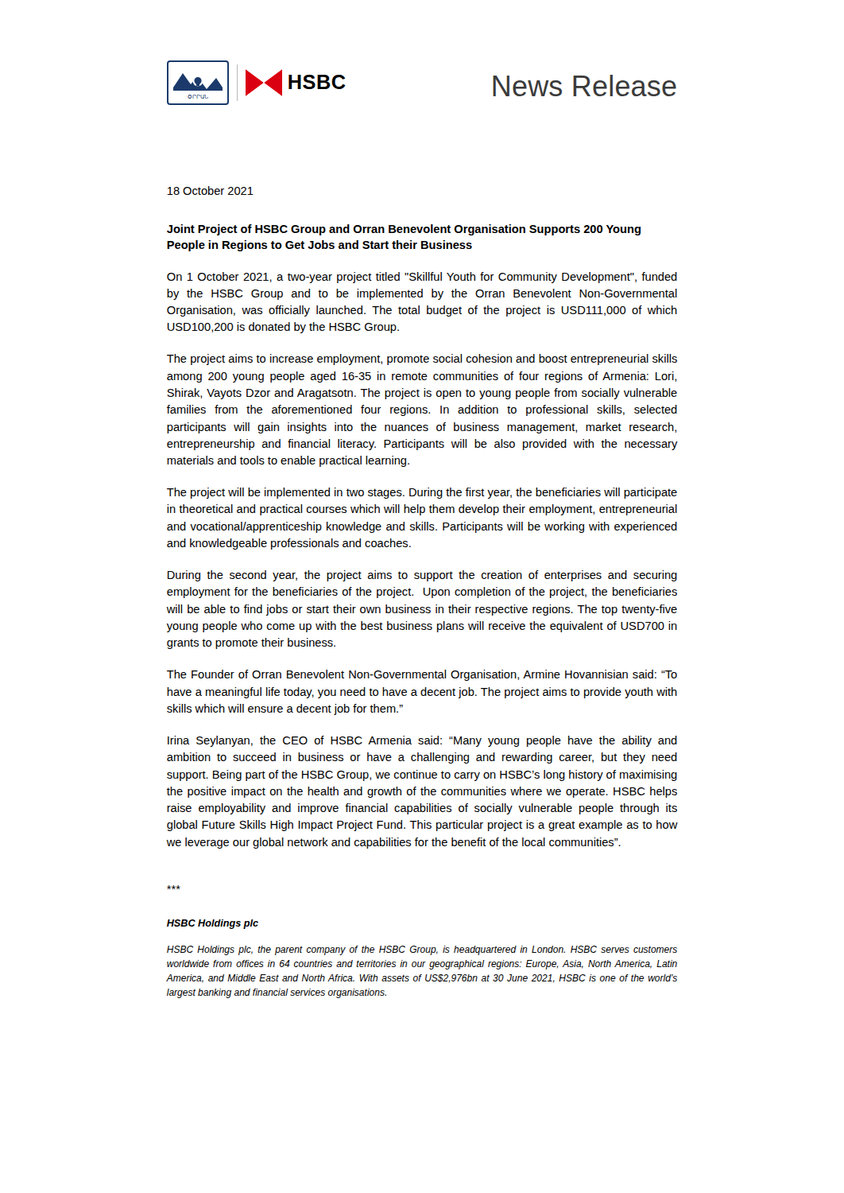ՕՐՐԱՆ
HSBC
News Release
18 October 2021
Joint Project of HSBC Group and Orran Benevolent Organisation Supports 200 Young People in Regions to Get Jobs and Start their Business
On 1 October 2021, a two-year project titled "Skillful Youth for Community Development", funded by the HSBC Group and to be implemented by the Orran Benevolent Non-Governmental Organisation, was officially launched. The total budget of the project is USD111,000 of which USD100,200 is donated by the HSBC Group.
The project aims to increase employment, promote social cohesion and boost entrepreneurial skills among 200 young people aged 16-35 in remote communities of four regions of Armenia: Lori, Shirak, Vayots Dzor and Aragatsotn. The project is open to young people from socially vulnerable families from the aforementioned four regions. In addition to professional skills, selected participants will gain insights into the nuances of business management, market research, entrepreneurship and financial literacy. Participants will be also provided with the necessary materials and tools to enable practical learning.
The project will be implemented in two stages. During the first year, the beneficiaries will participate in theoretical and practical courses which will help them develop their employment, entrepreneurial and vocational/apprenticeship knowledge and skills. Participants will be working with experienced and knowledgeable professionals and coaches.
During the second year, the project aims to support the creation of enterprises and securing employment for the beneficiaries of the project. Upon completion of the project, the beneficiaries will be able to find jobs or start their own business in their respective regions. The top twenty-five young people who come up with the best business plans will receive the equivalent of USD700 in grants to promote their business.
The Founder of Orran Benevolent Non-Governmental Organisation, Armine Hovannisian said: “To have a meaningful life today, you need to have a decent job. The project aims to provide youth with skills which will ensure a decent job for them.”
Irina Seylanyan, the CEO of HSBC Armenia said: “Many young people have the ability and ambition to succeed in business or have a challenging and rewarding career, but they need support. Being part of the HSBC Group, we continue to carry on HSBC’s long history of maximising the positive impact on the health and growth of the communities where we operate. HSBC helps raise employability and improve financial capabilities of socially vulnerable people through its global Future Skills High Impact Project Fund. This particular project is a great example as to how we leverage our global network and capabilities for the benefit of the local communities”.
***
HSBC Holdings plc
HSBC Holdings plc, the parent company of the HSBC Group, is headquartered in London. HSBC serves customers worldwide from offices in 64 countries and territories in our geographical regions: Europe, Asia, North America, Latin America, and Middle East and North Africa. With assets of US$2,976bn at 30 June 2021, HSBC is one of the world’s largest banking and financial services organisations.